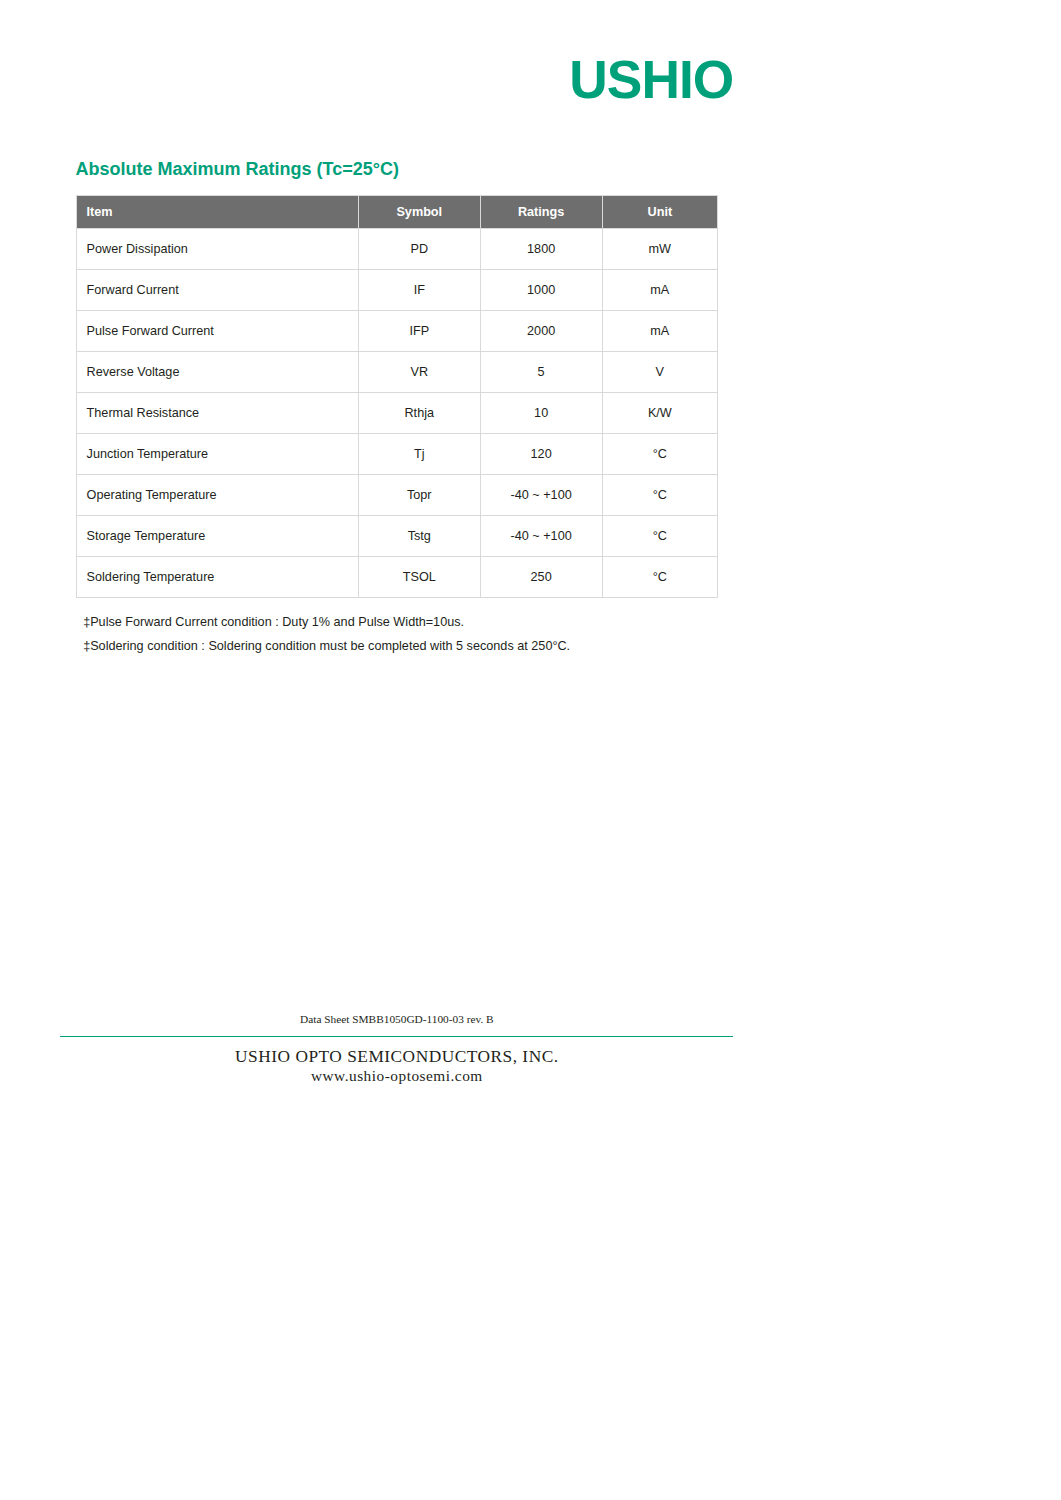USHIO
Absolute Maximum Ratings (Tc=25°C)
| Item | Symbol | Ratings | Unit |
| --- | --- | --- | --- |
| Power Dissipation | PD | 1800 | mW |
| Forward Current | IF | 1000 | mA |
| Pulse Forward Current | IFP | 2000 | mA |
| Reverse Voltage | VR | 5 | V |
| Thermal Resistance | Rthja | 10 | K/W |
| Junction Temperature | Tj | 120 | °C |
| Operating Temperature | Topr | -40 ~ +100 | °C |
| Storage Temperature | Tstg | -40 ~ +100 | °C |
| Soldering Temperature | TSOL | 250 | °C |
‡Pulse Forward Current condition : Duty 1% and Pulse Width=10us.
‡Soldering condition : Soldering condition must be completed with 5 seconds at 250°C.
Data Sheet SMBB1050GD-1100-03 rev. B
USHIO OPTO SEMICONDUCTORS, INC.
www.ushio-optosemi.com